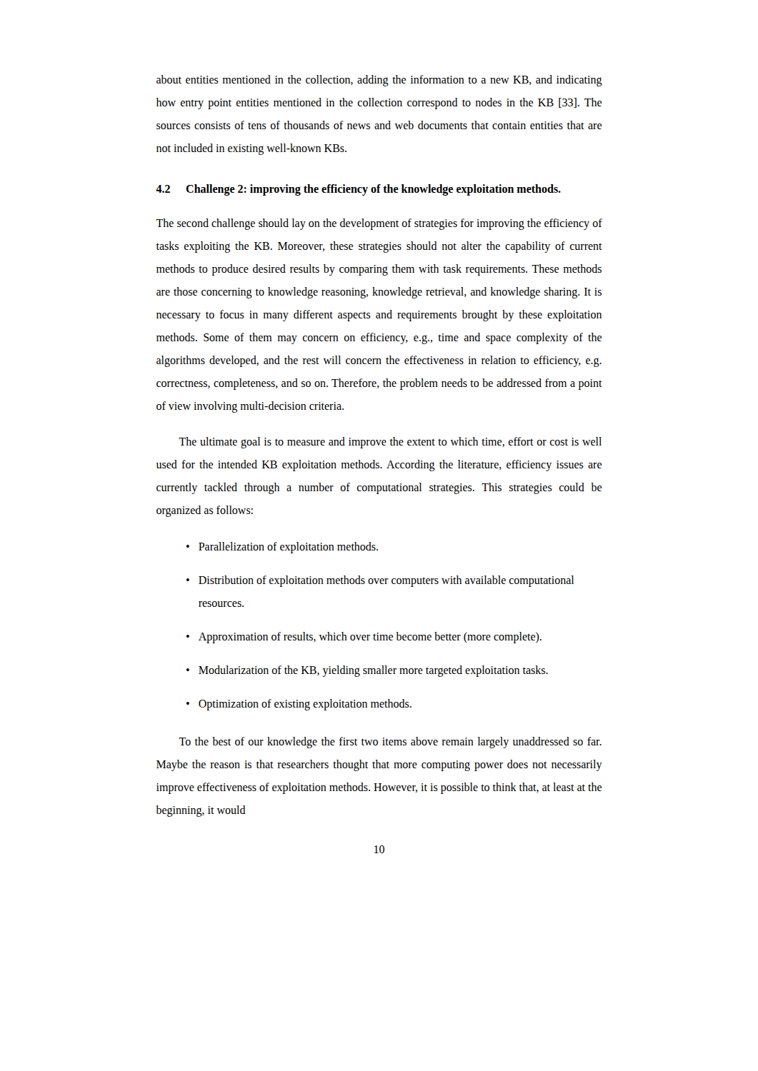about entities mentioned in the collection, adding the information to a new KB, and indicating how entry point entities mentioned in the collection correspond to nodes in the KB [33]. The sources consists of tens of thousands of news and web documents that contain entities that are not included in existing well-known KBs.
4.2 Challenge 2: improving the efficiency of the knowledge exploitation methods.
The second challenge should lay on the development of strategies for improving the efficiency of tasks exploiting the KB. Moreover, these strategies should not alter the capability of current methods to produce desired results by comparing them with task requirements. These methods are those concerning to knowledge reasoning, knowledge retrieval, and knowledge sharing. It is necessary to focus in many different aspects and requirements brought by these exploitation methods. Some of them may concern on efficiency, e.g., time and space complexity of the algorithms developed, and the rest will concern the effectiveness in relation to efficiency, e.g. correctness, completeness, and so on. Therefore, the problem needs to be addressed from a point of view involving multi-decision criteria.
The ultimate goal is to measure and improve the extent to which time, effort or cost is well used for the intended KB exploitation methods. According the literature, efficiency issues are currently tackled through a number of computational strategies. This strategies could be organized as follows:
Parallelization of exploitation methods.
Distribution of exploitation methods over computers with available computational resources.
Approximation of results, which over time become better (more complete).
Modularization of the KB, yielding smaller more targeted exploitation tasks.
Optimization of existing exploitation methods.
To the best of our knowledge the first two items above remain largely unaddressed so far. Maybe the reason is that researchers thought that more computing power does not necessarily improve effectiveness of exploitation methods. However, it is possible to think that, at least at the beginning, it would
10